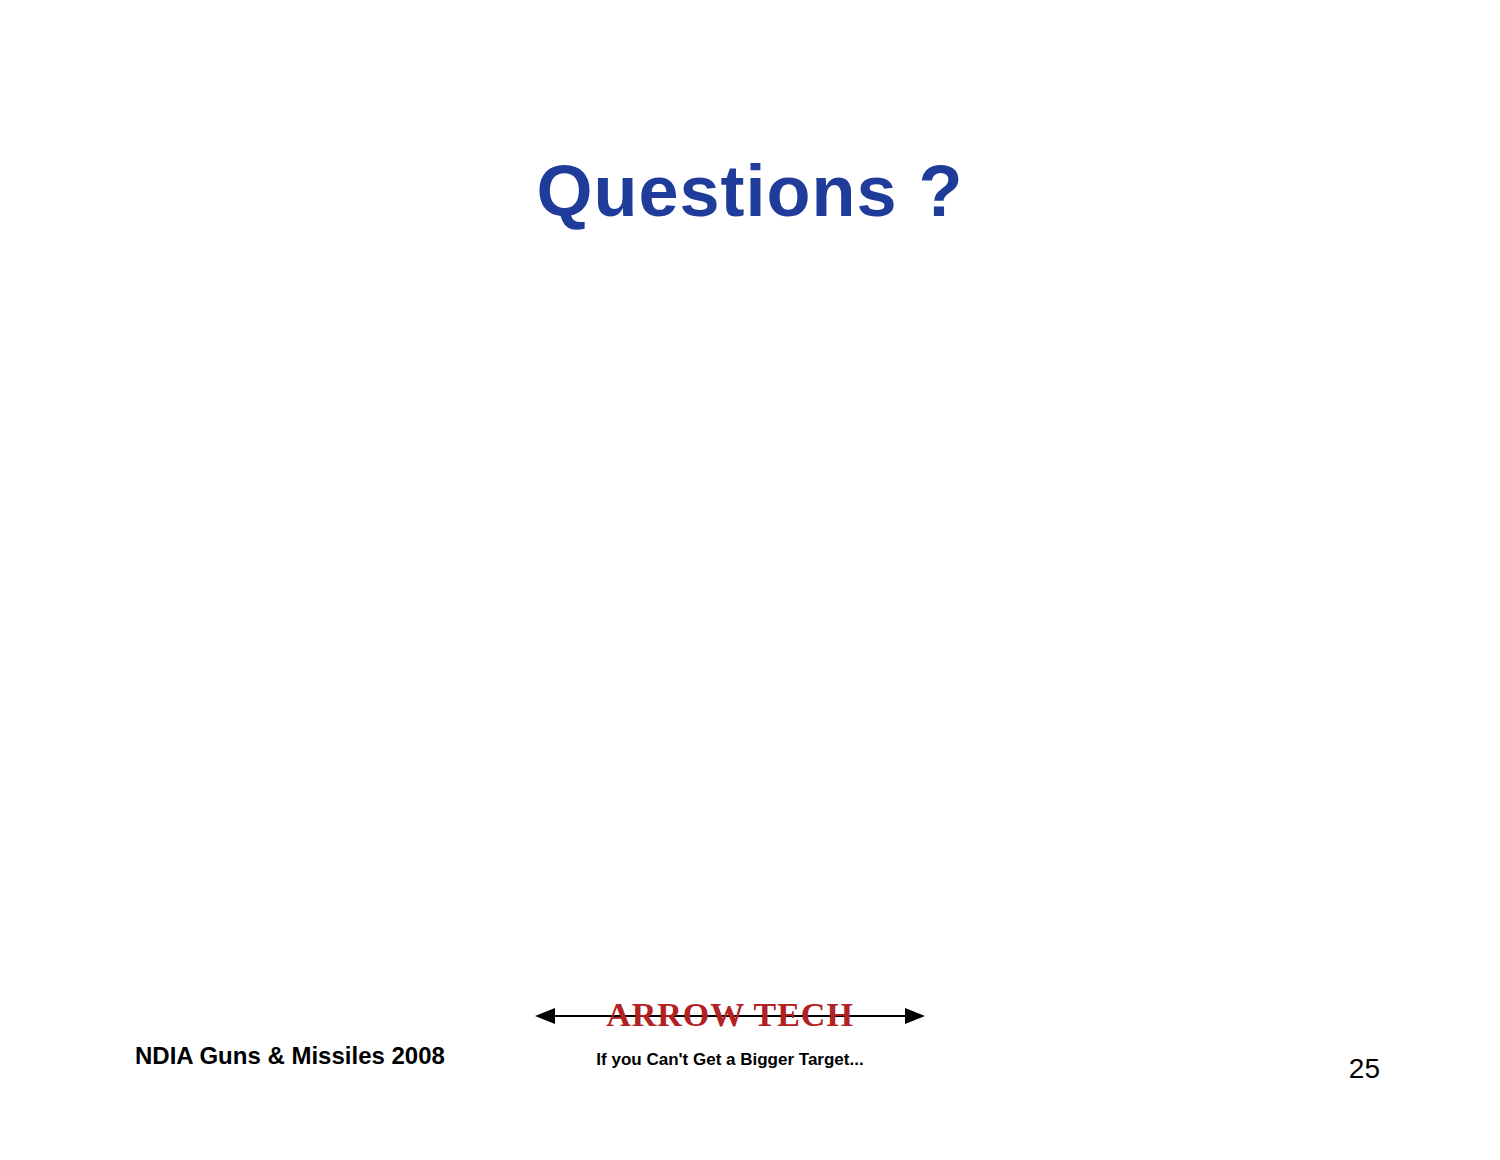Questions ?
NDIA Guns & Missiles 2008
If you Can't Get a Bigger Target...
25